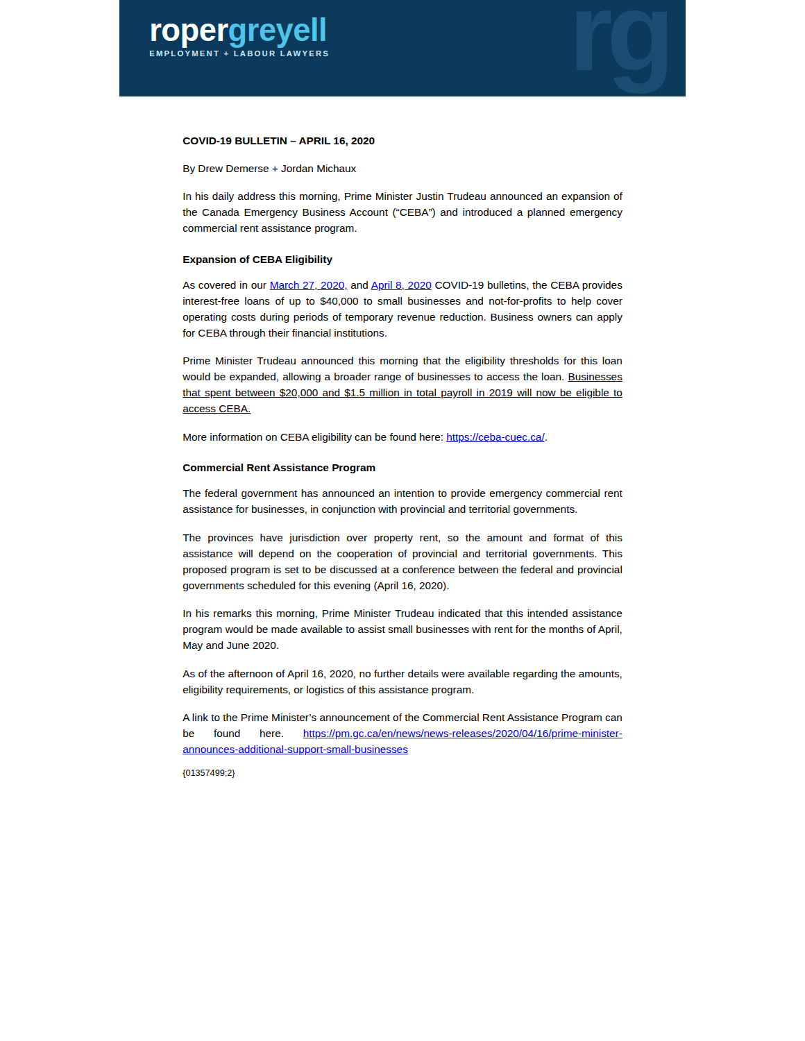roper greyell
EMPLOYMENT + LABOUR LAWYERS
rg
COVID-19 BULLETIN – APRIL 16, 2020
By Drew Demerse + Jordan Michaux
In his daily address this morning, Prime Minister Justin Trudeau announced an expansion of the Canada Emergency Business Account (“CEBA”) and introduced a planned emergency commercial rent assistance program.
Expansion of CEBA Eligibility
As covered in our March 27, 2020, and April 8, 2020 COVID-19 bulletins, the CEBA provides interest-free loans of up to $40,000 to small businesses and not-for-profits to help cover operating costs during periods of temporary revenue reduction. Business owners can apply for CEBA through their financial institutions.
Prime Minister Trudeau announced this morning that the eligibility thresholds for this loan would be expanded, allowing a broader range of businesses to access the loan. Businesses that spent between $20,000 and $1.5 million in total payroll in 2019 will now be eligible to access CEBA.
More information on CEBA eligibility can be found here: https://ceba-cuec.ca/.
Commercial Rent Assistance Program
The federal government has announced an intention to provide emergency commercial rent assistance for businesses, in conjunction with provincial and territorial governments.
The provinces have jurisdiction over property rent, so the amount and format of this assistance will depend on the cooperation of provincial and territorial governments. This proposed program is set to be discussed at a conference between the federal and provincial governments scheduled for this evening (April 16, 2020).
In his remarks this morning, Prime Minister Trudeau indicated that this intended assistance program would be made available to assist small businesses with rent for the months of April, May and June 2020.
As of the afternoon of April 16, 2020, no further details were available regarding the amounts, eligibility requirements, or logistics of this assistance program.
A link to the Prime Minister’s announcement of the Commercial Rent Assistance Program can be found here. https://pm.gc.ca/en/news/news-releases/2020/04/16/prime-minister-announces-additional-support-small-businesses
{01357499;2}